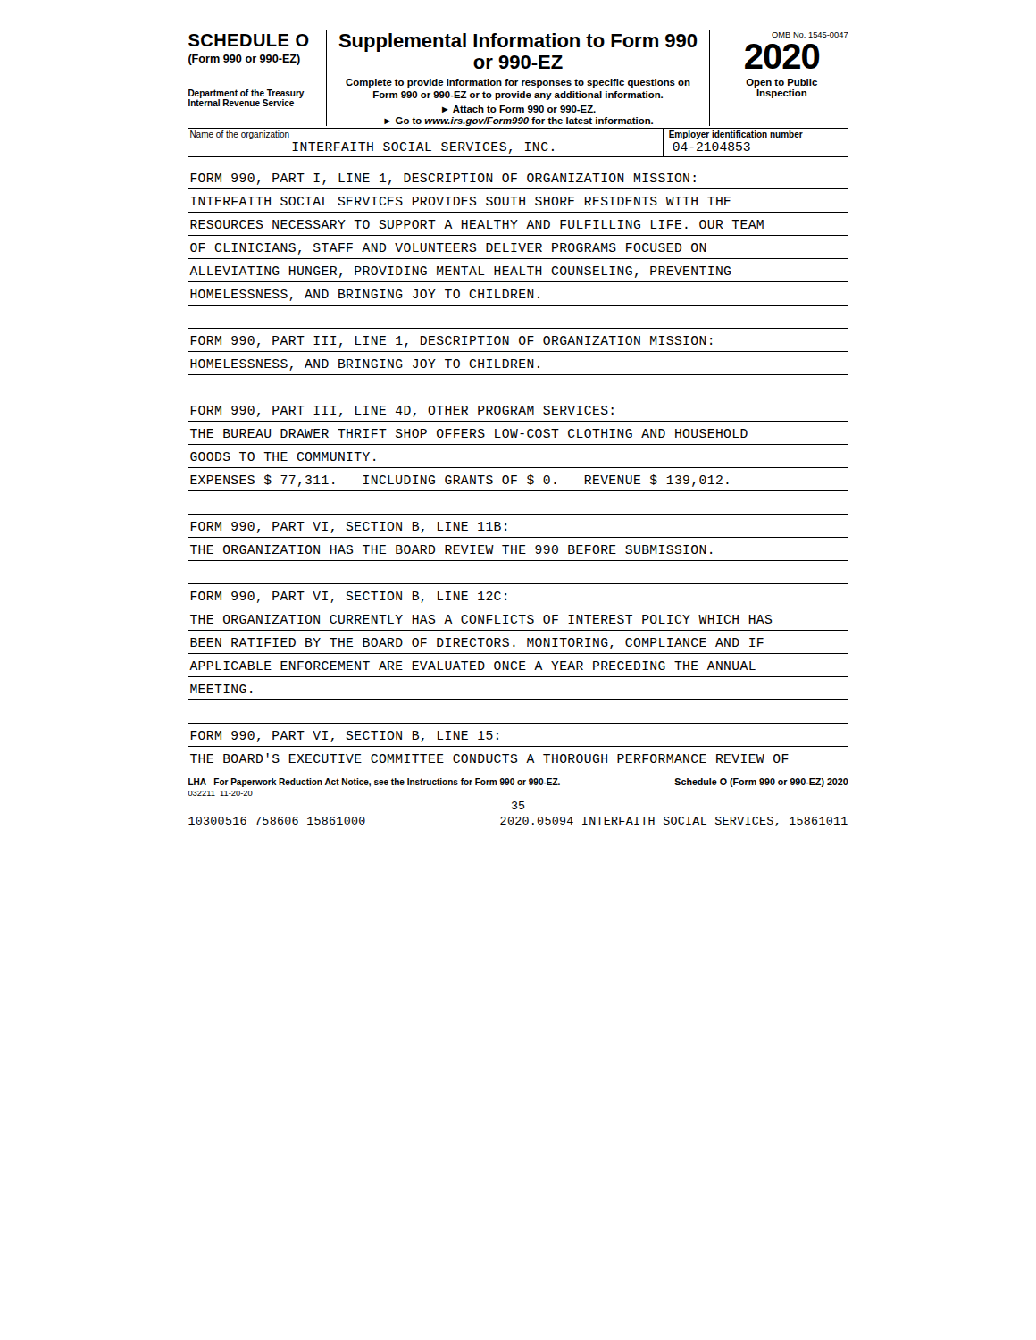SCHEDULE O
(Form 990 or 990-EZ)
Department of the Treasury
Internal Revenue Service
Supplemental Information to Form 990 or 990-EZ
Complete to provide information for responses to specific questions on
Form 990 or 990-EZ or to provide any additional information.
► Attach to Form 990 or 990-EZ.
► Go to www.irs.gov/Form990 for the latest information.
OMB No. 1545-0047
2020
Open to Public
Inspection
Name of the organization
INTERFAITH SOCIAL SERVICES, INC.
Employer identification number
04-2104853
FORM 990, PART I, LINE 1, DESCRIPTION OF ORGANIZATION MISSION:
INTERFAITH SOCIAL SERVICES PROVIDES SOUTH SHORE RESIDENTS WITH THE
RESOURCES NECESSARY TO SUPPORT A HEALTHY AND FULFILLING LIFE. OUR TEAM
OF CLINICIANS, STAFF AND VOLUNTEERS DELIVER PROGRAMS FOCUSED ON
ALLEVIATING HUNGER, PROVIDING MENTAL HEALTH COUNSELING, PREVENTING
HOMELESSNESS, AND BRINGING JOY TO CHILDREN.
FORM 990, PART III, LINE 1, DESCRIPTION OF ORGANIZATION MISSION:
HOMELESSNESS, AND BRINGING JOY TO CHILDREN.
FORM 990, PART III, LINE 4D, OTHER PROGRAM SERVICES:
THE BUREAU DRAWER THRIFT SHOP OFFERS LOW-COST CLOTHING AND HOUSEHOLD
GOODS TO THE COMMUNITY.
EXPENSES $ 77,311. INCLUDING GRANTS OF $ 0. REVENUE $ 139,012.
FORM 990, PART VI, SECTION B, LINE 11B:
THE ORGANIZATION HAS THE BOARD REVIEW THE 990 BEFORE SUBMISSION.
FORM 990, PART VI, SECTION B, LINE 12C:
THE ORGANIZATION CURRENTLY HAS A CONFLICTS OF INTEREST POLICY WHICH HAS
BEEN RATIFIED BY THE BOARD OF DIRECTORS. MONITORING, COMPLIANCE AND IF
APPLICABLE ENFORCEMENT ARE EVALUATED ONCE A YEAR PRECEDING THE ANNUAL
MEETING.
FORM 990, PART VI, SECTION B, LINE 15:
THE BOARD'S EXECUTIVE COMMITTEE CONDUCTS A THOROUGH PERFORMANCE REVIEW OF
LHA For Paperwork Reduction Act Notice, see the Instructions for Form 990 or 990-EZ.
Schedule O (Form 990 or 990-EZ) 2020
032211 11-20-20
35
10300516 758606 15861000 2020.05094 INTERFAITH SOCIAL SERVICES, 15861011